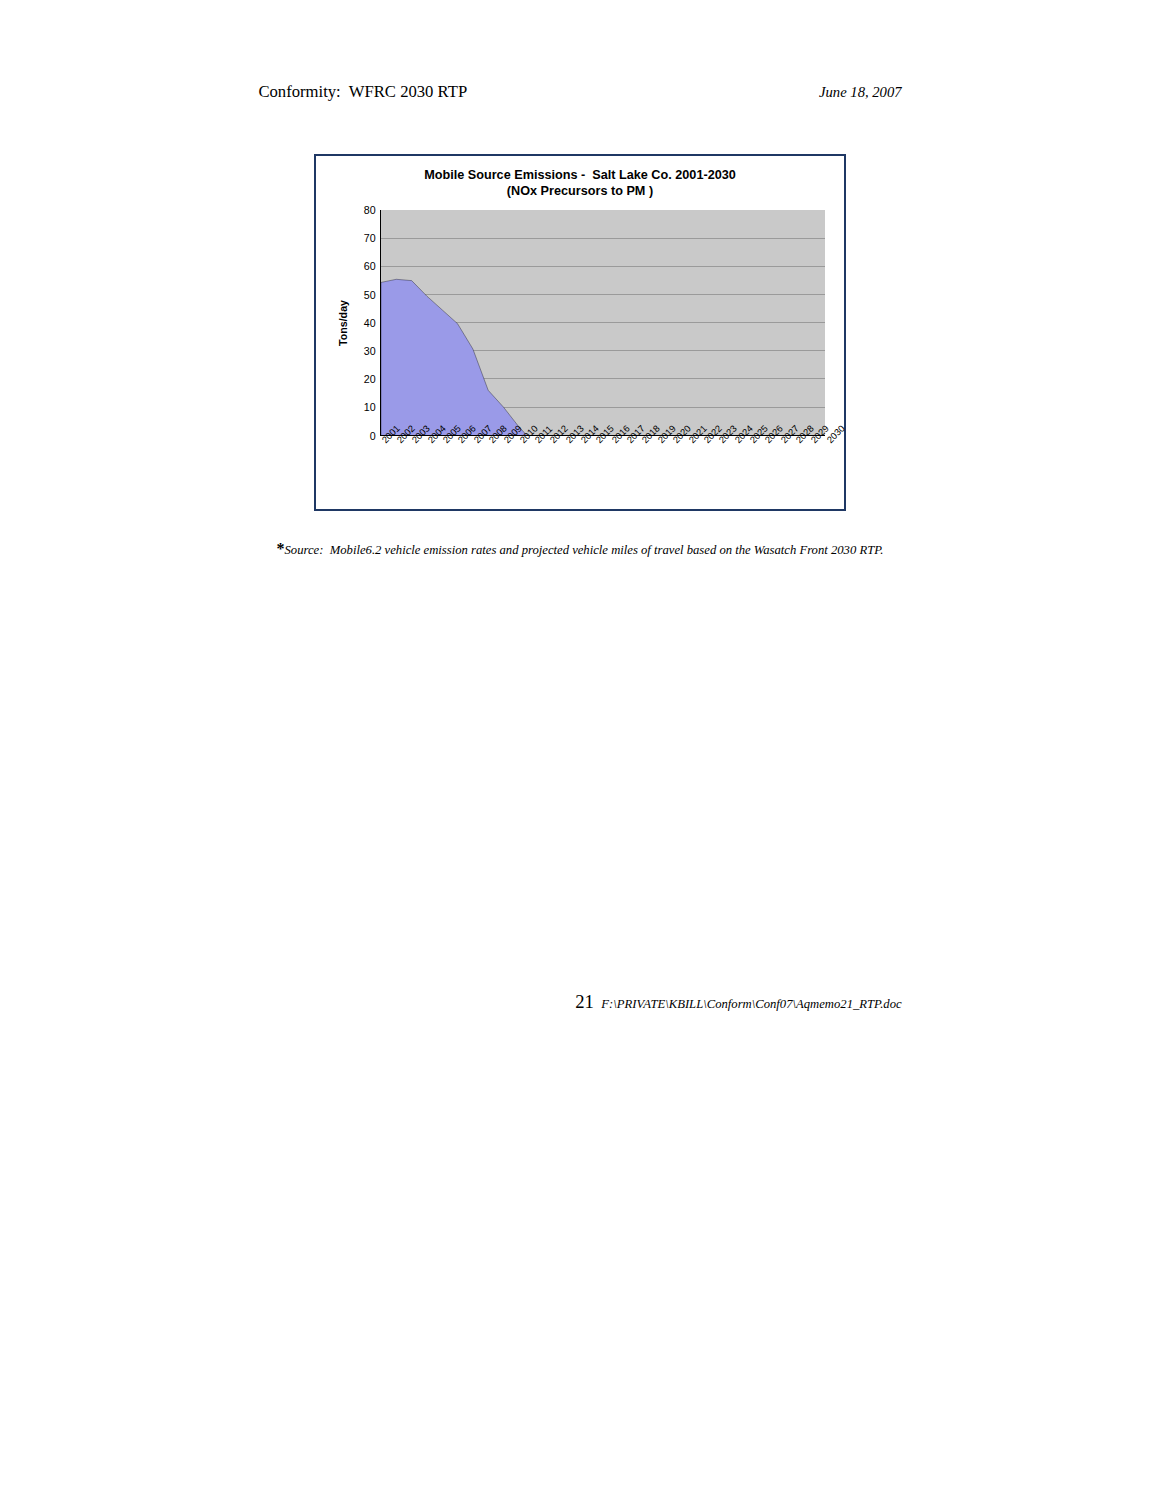Conformity: WFRC 2030 RTP
June 18, 2007
Mobile Source Emissions - Salt Lake Co. 2001-2030
(NOx Precursors to PM )
Tons/day
80 70 60 50 40 30 20 10 0
2001 2002 2003 2004 2005 2006 2007 2008 2009 2010 2011 2012 2013 2014 2015 2016 2017 2018 2019 2020 2021 2022 2023 2024 2025 2026 2027 2028 2029 2030
*Source: Mobile6.2 vehicle emission rates and projected vehicle miles of travel based on the Wasatch Front 2030 RTP.
21
F:\PRIVATE\KBILL\Conform\Conf07\Aqmemo21_RTP.doc